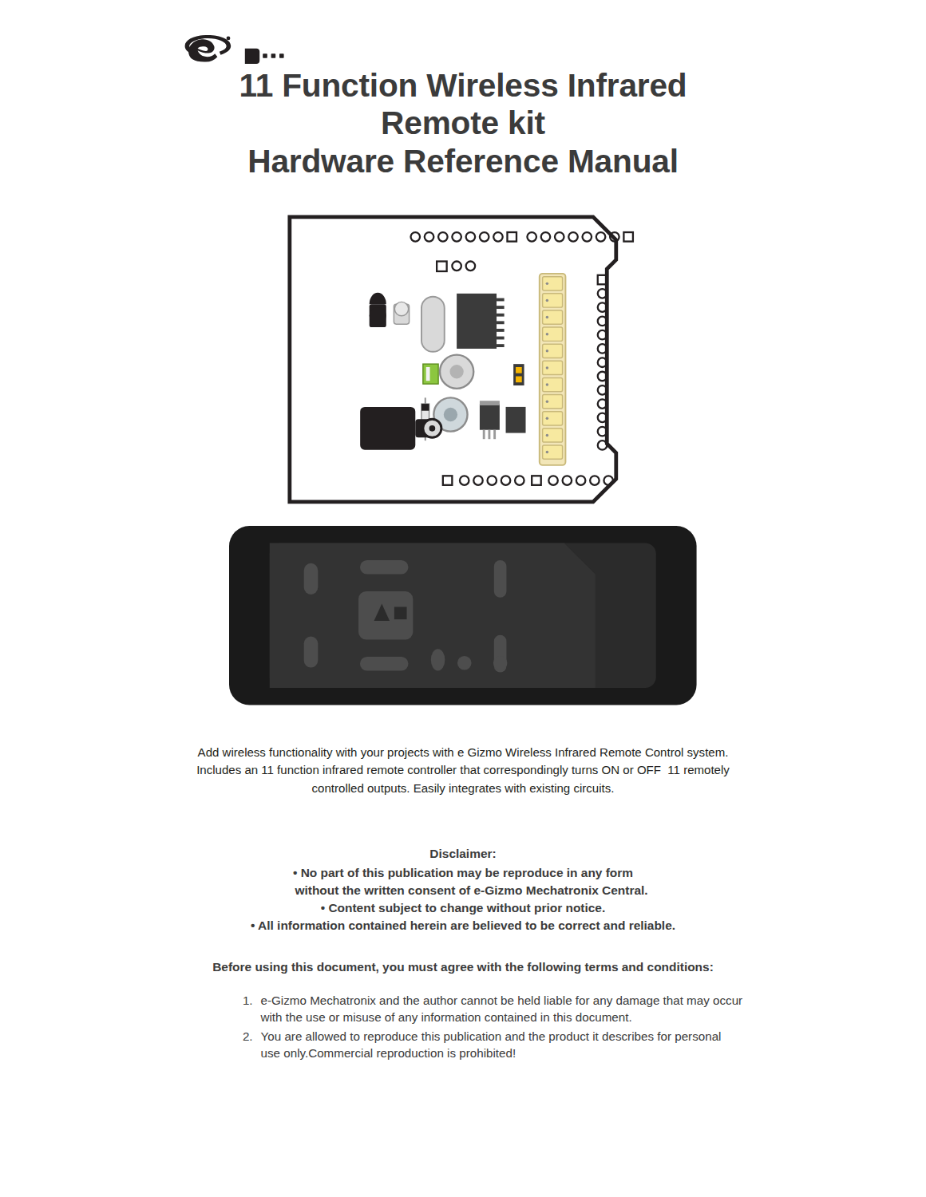11 Function Wireless Infrared Remote kit Hardware Reference Manual
Add wireless functionality with your projects with e Gizmo Wireless Infrared Remote Control system. Includes an 11 function infrared remote controller that correspondingly turns ON or OFF 11 remotely controlled outputs. Easily integrates with existing circuits.
Disclaimer:
• No part of this publication may be reproduce in any form
without the written consent of e-Gizmo Mechatronix Central.
• Content subject to change without prior notice.
• All information contained herein are believed to be correct and reliable.
Before using this document, you must agree with the following terms and conditions:
e-Gizmo Mechatronix and the author cannot be held liable for any damage that may occur with the use or misuse of any information contained in this document.
You are allowed to reproduce this publication and the product it describes for personal use only.Commercial reproduction is prohibited!